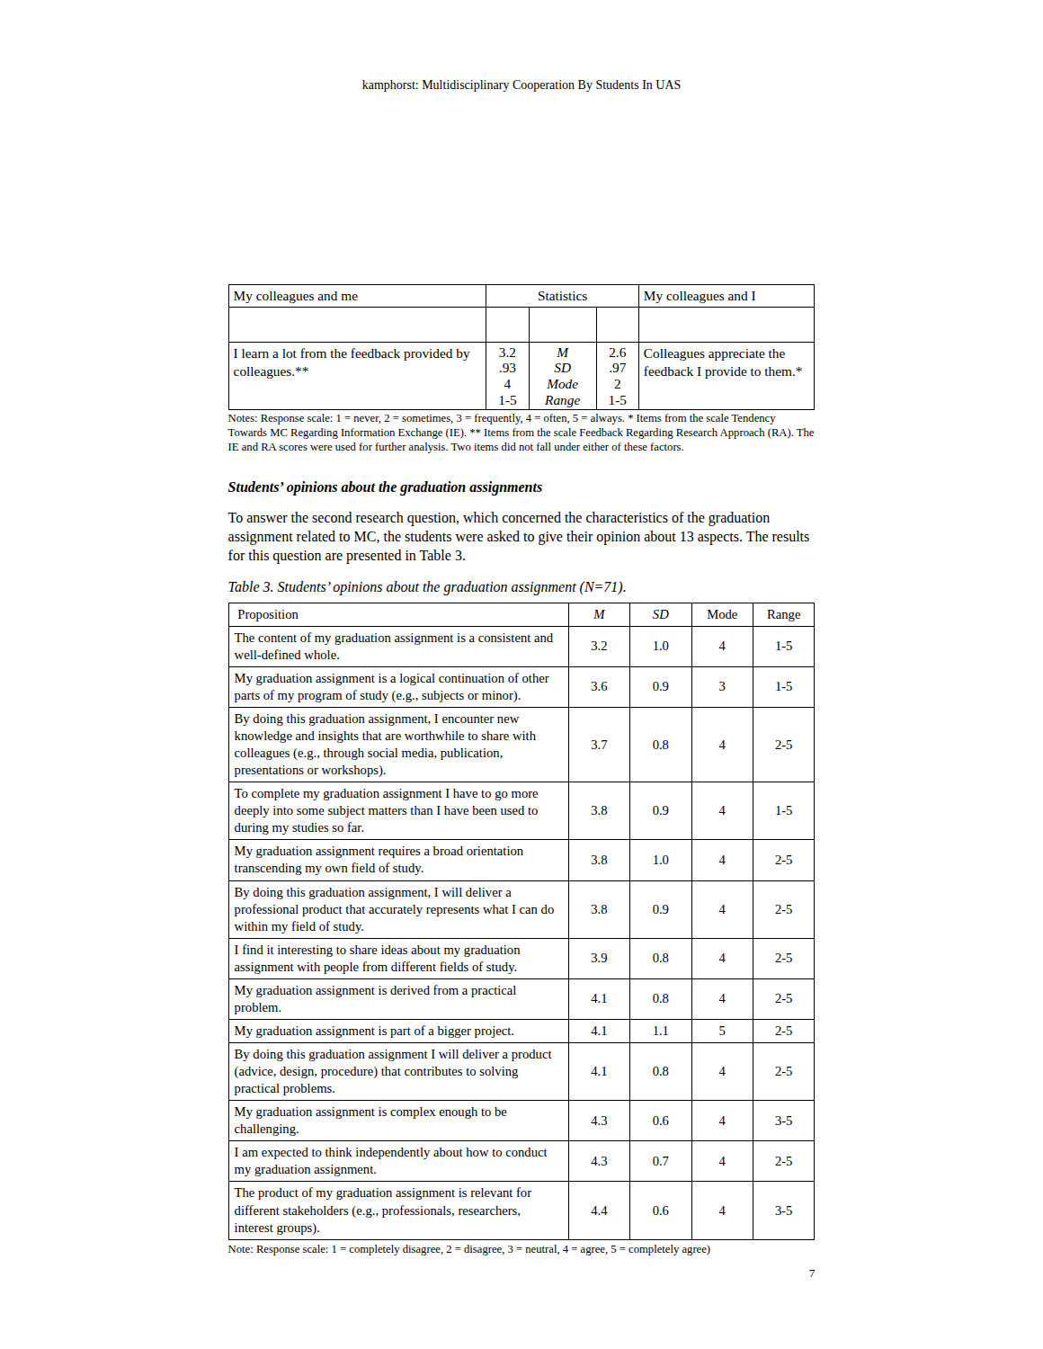kamphorst: Multidisciplinary Cooperation By Students In UAS
| My colleagues and me | Statistics | My colleagues and I |
| I learn a lot from the feedback provided by colleagues.** | 3.2 .93 4 1-5 | M SD Mode Range | 2.6 .97 2 1-5 | Colleagues appreciate the feedback I provide to them.* |
Notes: Response scale: 1 = never, 2 = sometimes, 3 = frequently, 4 = often, 5 = always. * Items from the scale Tendency Towards MC Regarding Information Exchange (IE). ** Items from the scale Feedback Regarding Research Approach (RA). The IE and RA scores were used for further analysis. Two items did not fall under either of these factors.
Students’ opinions about the graduation assignments
To answer the second research question, which concerned the characteristics of the graduation assignment related to MC, the students were asked to give their opinion about 13 aspects. The results for this question are presented in Table 3.
Table 3. Students’ opinions about the graduation assignment (N=71).
| Proposition | M | SD | Mode | Range |
| --- | --- | --- | --- | --- |
| The content of my graduation assignment is a consistent and well-defined whole. | 3.2 | 1.0 | 4 | 1-5 |
| My graduation assignment is a logical continuation of other parts of my program of study (e.g., subjects or minor). | 3.6 | 0.9 | 3 | 1-5 |
| By doing this graduation assignment, I encounter new knowledge and insights that are worthwhile to share with colleagues (e.g., through social media, publication, presentations or workshops). | 3.7 | 0.8 | 4 | 2-5 |
| To complete my graduation assignment I have to go more deeply into some subject matters than I have been used to during my studies so far. | 3.8 | 0.9 | 4 | 1-5 |
| My graduation assignment requires a broad orientation transcending my own field of study. | 3.8 | 1.0 | 4 | 2-5 |
| By doing this graduation assignment, I will deliver a professional product that accurately represents what I can do within my field of study. | 3.8 | 0.9 | 4 | 2-5 |
| I find it interesting to share ideas about my graduation assignment with people from different fields of study. | 3.9 | 0.8 | 4 | 2-5 |
| My graduation assignment is derived from a practical problem. | 4.1 | 0.8 | 4 | 2-5 |
| My graduation assignment is part of a bigger project. | 4.1 | 1.1 | 5 | 2-5 |
| By doing this graduation assignment I will deliver a product (advice, design, procedure) that contributes to solving practical problems. | 4.1 | 0.8 | 4 | 2-5 |
| My graduation assignment is complex enough to be challenging. | 4.3 | 0.6 | 4 | 3-5 |
| I am expected to think independently about how to conduct my graduation assignment. | 4.3 | 0.7 | 4 | 2-5 |
| The product of my graduation assignment is relevant for different stakeholders (e.g., professionals, researchers, interest groups). | 4.4 | 0.6 | 4 | 3-5 |
Note: Response scale: 1 = completely disagree, 2 = disagree, 3 = neutral, 4 = agree, 5 = completely agree)
7